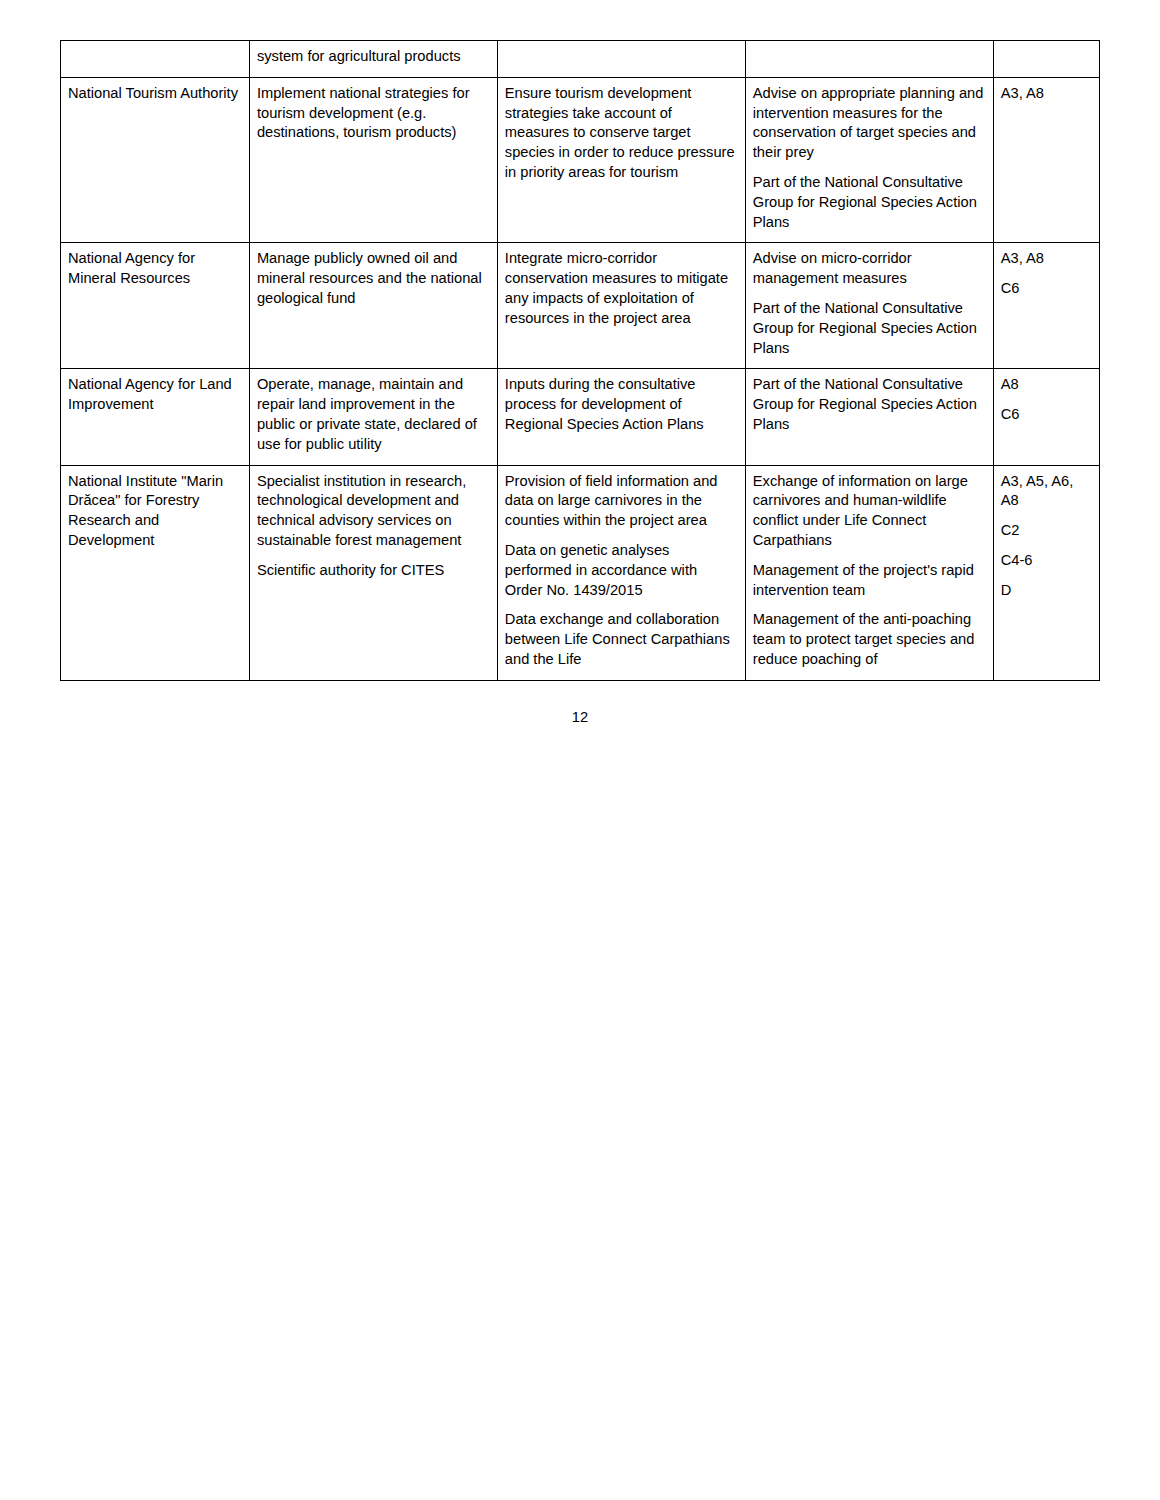| | system for agricultural products | | | |
| National Tourism Authority | Implement national strategies for tourism development (e.g. destinations, tourism products) | Ensure tourism development strategies take account of measures to conserve target species in order to reduce pressure in priority areas for tourism | Advise on appropriate planning and intervention measures for the conservation of target species and their prey Part of the National Consultative Group for Regional Species Action Plans | A3, A8 |
| National Agency for Mineral Resources | Manage publicly owned oil and mineral resources and the national geological fund | Integrate micro-corridor conservation measures to mitigate any impacts of exploitation of resources in the project area | Advise on micro-corridor management measures Part of the National Consultative Group for Regional Species Action Plans | A3, A8 C6 |
| National Agency for Land Improvement | Operate, manage, maintain and repair land improvement in the public or private state, declared of use for public utility | Inputs during the consultative process for development of Regional Species Action Plans | Part of the National Consultative Group for Regional Species Action Plans | A8 C6 |
| National Institute "Marin Drăcea" for Forestry Research and Development | Specialist institution in research, technological development and technical advisory services on sustainable forest management Scientific authority for CITES | Provision of field information and data on large carnivores in the counties within the project area Data on genetic analyses performed in accordance with Order No. 1439/2015 Data exchange and collaboration between Life Connect Carpathians and the Life | Exchange of information on large carnivores and human-wildlife conflict under Life Connect Carpathians Management of the project's rapid intervention team Management of the anti-poaching team to protect target species and reduce poaching of | A3, A5, A6, A8 C2 C4-6 D |
12